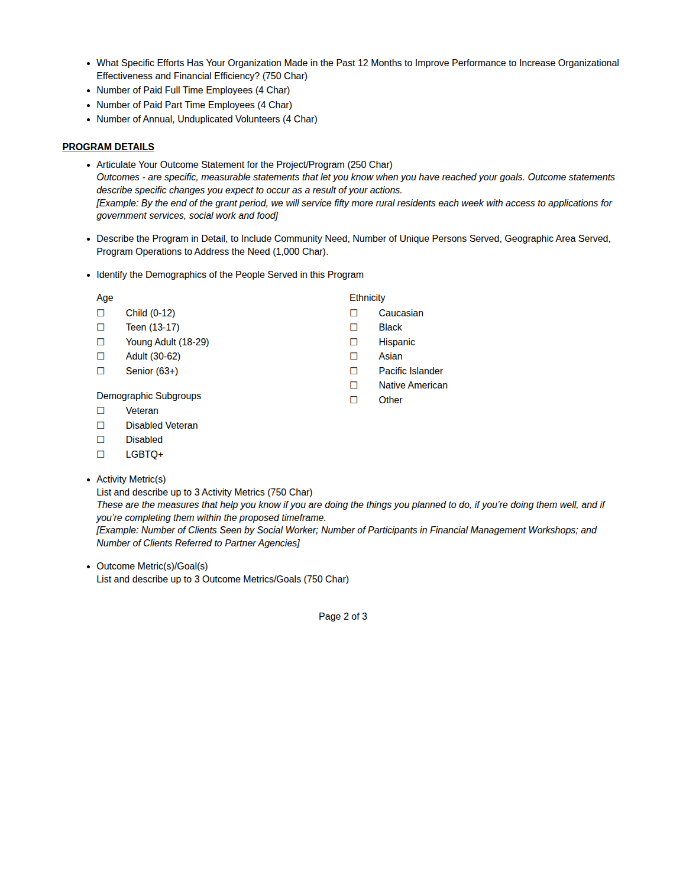What Specific Efforts Has Your Organization Made in the Past 12 Months to Improve Performance to Increase Organizational Effectiveness and Financial Efficiency? (750 Char)
Number of Paid Full Time Employees (4 Char)
Number of Paid Part Time Employees (4 Char)
Number of Annual, Unduplicated Volunteers (4 Char)
PROGRAM DETAILS
Articulate Your Outcome Statement for the Project/Program (250 Char) Outcomes - are specific, measurable statements that let you know when you have reached your goals. Outcome statements describe specific changes you expect to occur as a result of your actions. [Example: By the end of the grant period, we will service fifty more rural residents each week with access to applications for government services, social work and food]
Describe the Program in Detail, to Include Community Need, Number of Unique Persons Served, Geographic Area Served, Program Operations to Address the Need (1,000 Char).
Identify the Demographics of the People Served in this Program
| Age / ☐ / / Child (0-12) / / ☐ / / Teen (13-17) / / ☐ / / Young Adult (18-29) / / ☐ / / Adult (30-62) / / ☐ / / Senior (63+) / Demographic Subgroups / ☐ / / Veteran / / ☐ / / Disabled Veteran / / ☐ / / Disabled / / ☐ / / LGBTQ+ / | Ethnicity / ☐ / / Caucasian / / ☐ / / Black / / ☐ / / Hispanic / / ☐ / / Asian / / ☐ / / Pacific Islander / / ☐ / / Native American / / ☐ / / Other / |
Activity Metric(s) List and describe up to 3 Activity Metrics (750 Char) These are the measures that help you know if you are doing the things you planned to do, if you’re doing them well, and if you’re completing them within the proposed timeframe. [Example: Number of Clients Seen by Social Worker; Number of Participants in Financial Management Workshops; and Number of Clients Referred to Partner Agencies]
Outcome Metric(s)/Goal(s) List and describe up to 3 Outcome Metrics/Goals (750 Char)
Page 2 of 3